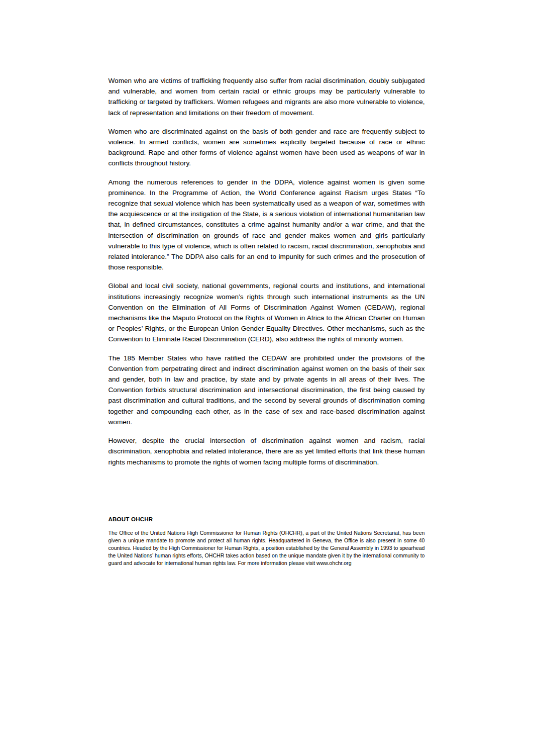Women who are victims of trafficking frequently also suffer from racial discrimination, doubly subjugated and vulnerable, and women from certain racial or ethnic groups may be particularly vulnerable to trafficking or targeted by traffickers. Women refugees and migrants are also more vulnerable to violence, lack of representation and limitations on their freedom of movement.
Women who are discriminated against on the basis of both gender and race are frequently subject to violence. In armed conflicts, women are sometimes explicitly targeted because of race or ethnic background. Rape and other forms of violence against women have been used as weapons of war in conflicts throughout history.
Among the numerous references to gender in the DDPA, violence against women is given some prominence. In the Programme of Action, the World Conference against Racism urges States “To recognize that sexual violence which has been systematically used as a weapon of war, sometimes with the acquiescence or at the instigation of the State, is a serious violation of international humanitarian law that, in defined circumstances, constitutes a crime against humanity and/or a war crime, and that the intersection of discrimination on grounds of race and gender makes women and girls particularly vulnerable to this type of violence, which is often related to racism, racial discrimination, xenophobia and related intolerance.” The DDPA also calls for an end to impunity for such crimes and the prosecution of those responsible.
Global and local civil society, national governments, regional courts and institutions, and international institutions increasingly recognize women’s rights through such international instruments as the UN Convention on the Elimination of All Forms of Discrimination Against Women (CEDAW), regional mechanisms like the Maputo Protocol on the Rights of Women in Africa to the African Charter on Human or Peoples’ Rights, or the European Union Gender Equality Directives. Other mechanisms, such as the Convention to Eliminate Racial Discrimination (CERD), also address the rights of minority women.
The 185 Member States who have ratified the CEDAW are prohibited under the provisions of the Convention from perpetrating direct and indirect discrimination against women on the basis of their sex and gender, both in law and practice, by state and by private agents in all areas of their lives. The Convention forbids structural discrimination and intersectional discrimination, the first being caused by past discrimination and cultural traditions, and the second by several grounds of discrimination coming together and compounding each other, as in the case of sex and race-based discrimination against women.
However, despite the crucial intersection of discrimination against women and racism, racial discrimination, xenophobia and related intolerance, there are as yet limited efforts that link these human rights mechanisms to promote the rights of women facing multiple forms of discrimination.
About OHCHR
The Office of the United Nations High Commissioner for Human Rights (OHCHR), a part of the United Nations Secretariat, has been given a unique mandate to promote and protect all human rights. Headquartered in Geneva, the Office is also present in some 40 countries. Headed by the High Commissioner for Human Rights, a position established by the General Assembly in 1993 to spearhead the United Nations’ human rights efforts, OHCHR takes action based on the unique mandate given it by the international community to guard and advocate for international human rights law. For more information please visit www.ohchr.org